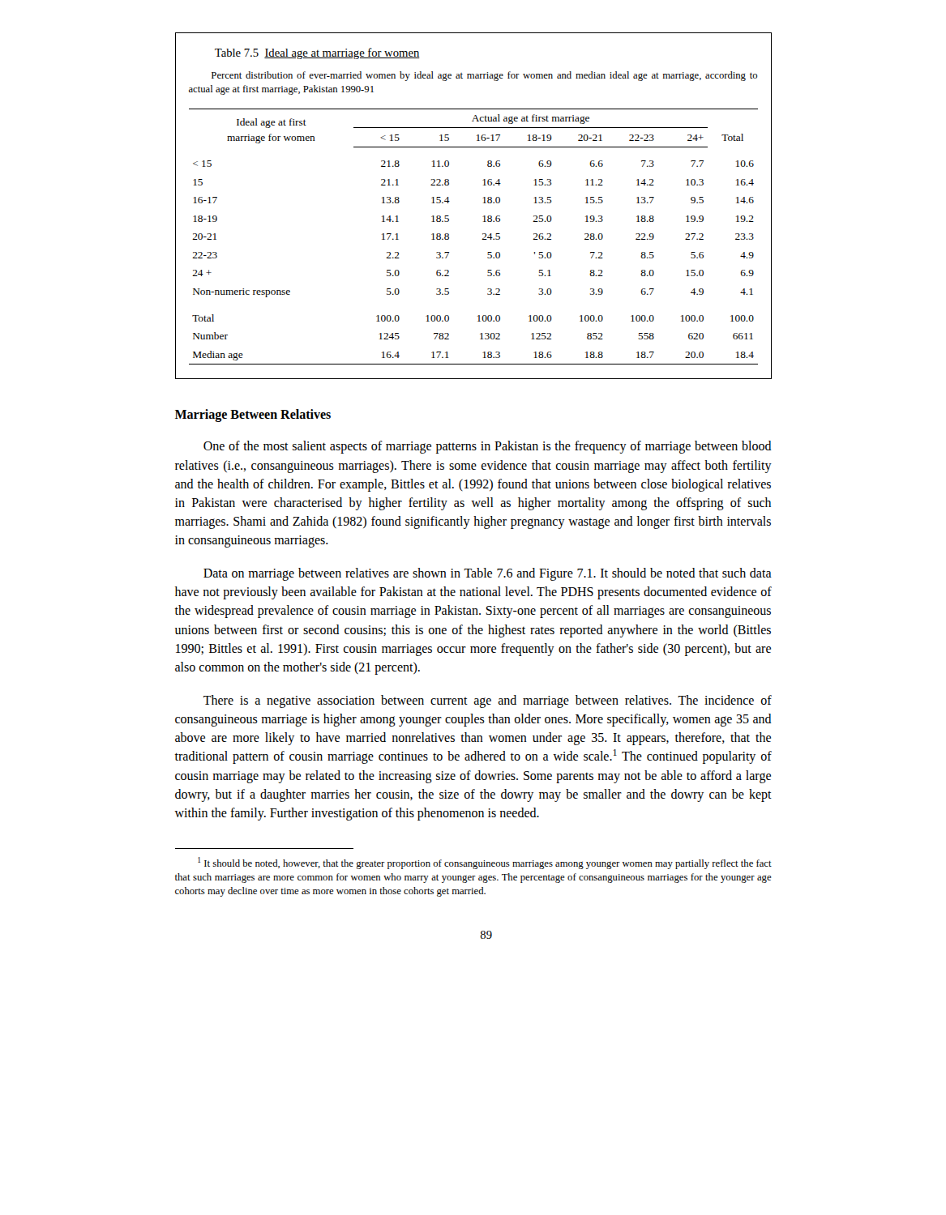Table 7.5 Ideal age at marriage for women
Percent distribution of ever-married women by ideal age at marriage for women and median ideal age at marriage, according to actual age at first marriage, Pakistan 1990-91
| Ideal age at first marriage for women | Actual age at first marriage | Total |
| --- | --- | --- |
| < 15 | 15 | 16-17 | 18-19 | 20-21 | 22-23 | 24+ |
| < 15 | 21.8 | 11.0 | 8.6 | 6.9 | 6.6 | 7.3 | 7.7 | 10.6 |
| 15 | 21.1 | 22.8 | 16.4 | 15.3 | 11.2 | 14.2 | 10.3 | 16.4 |
| 16-17 | 13.8 | 15.4 | 18.0 | 13.5 | 15.5 | 13.7 | 9.5 | 14.6 |
| 18-19 | 14.1 | 18.5 | 18.6 | 25.0 | 19.3 | 18.8 | 19.9 | 19.2 |
| 20-21 | 17.1 | 18.8 | 24.5 | 26.2 | 28.0 | 22.9 | 27.2 | 23.3 |
| 22-23 | 2.2 | 3.7 | 5.0 | ' 5.0 | 7.2 | 8.5 | 5.6 | 4.9 |
| 24 + | 5.0 | 6.2 | 5.6 | 5.1 | 8.2 | 8.0 | 15.0 | 6.9 |
| Non-numeric response | 5.0 | 3.5 | 3.2 | 3.0 | 3.9 | 6.7 | 4.9 | 4.1 |
| Total | 100.0 | 100.0 | 100.0 | 100.0 | 100.0 | 100.0 | 100.0 | 100.0 |
| Number | 1245 | 782 | 1302 | 1252 | 852 | 558 | 620 | 6611 |
| Median age | 16.4 | 17.1 | 18.3 | 18.6 | 18.8 | 18.7 | 20.0 | 18.4 |
Marriage Between Relatives
One of the most salient aspects of marriage patterns in Pakistan is the frequency of marriage between blood relatives (i.e., consanguineous marriages). There is some evidence that cousin marriage may affect both fertility and the health of children. For example, Bittles et al. (1992) found that unions between close biological relatives in Pakistan were characterised by higher fertility as well as higher mortality among the offspring of such marriages. Shami and Zahida (1982) found significantly higher pregnancy wastage and longer first birth intervals in consanguineous marriages.
Data on marriage between relatives are shown in Table 7.6 and Figure 7.1. It should be noted that such data have not previously been available for Pakistan at the national level. The PDHS presents documented evidence of the widespread prevalence of cousin marriage in Pakistan. Sixty-one percent of all marriages are consanguineous unions between first or second cousins; this is one of the highest rates reported anywhere in the world (Bittles 1990; Bittles et al. 1991). First cousin marriages occur more frequently on the father's side (30 percent), but are also common on the mother's side (21 percent).
There is a negative association between current age and marriage between relatives. The incidence of consanguineous marriage is higher among younger couples than older ones. More specifically, women age 35 and above are more likely to have married nonrelatives than women under age 35. It appears, therefore, that the traditional pattern of cousin marriage continues to be adhered to on a wide scale.1 The continued popularity of cousin marriage may be related to the increasing size of dowries. Some parents may not be able to afford a large dowry, but if a daughter marries her cousin, the size of the dowry may be smaller and the dowry can be kept within the family. Further investigation of this phenomenon is needed.
1 It should be noted, however, that the greater proportion of consanguineous marriages among younger women may partially reflect the fact that such marriages are more common for women who marry at younger ages. The percentage of consanguineous marriages for the younger age cohorts may decline over time as more women in those cohorts get married.
89